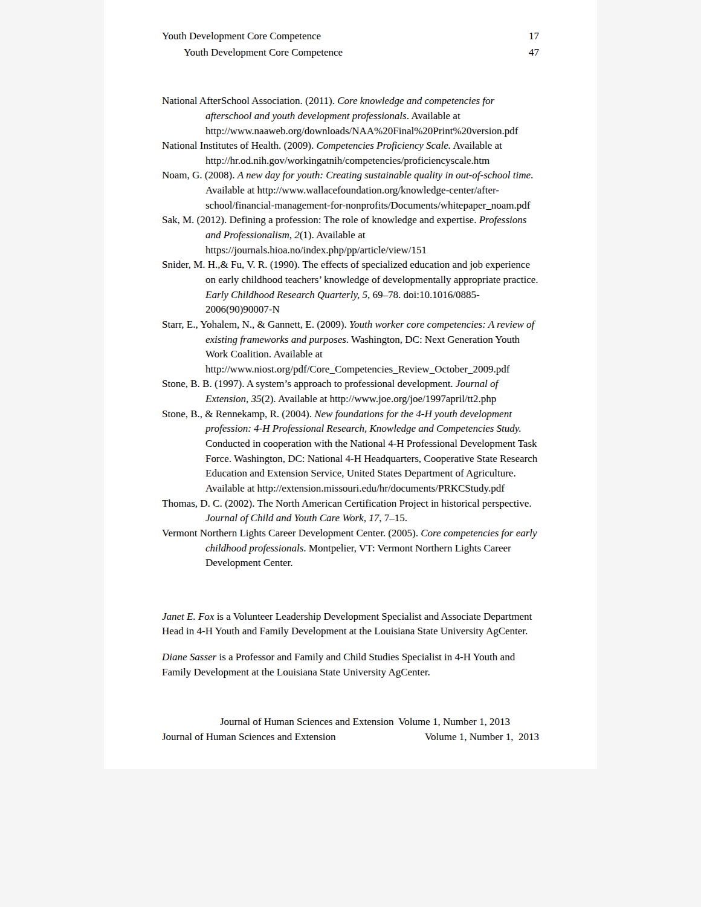Youth Development Core Competence 17
Youth Development Core Competence 47
National AfterSchool Association. (2011). Core knowledge and competencies for afterschool and youth development professionals. Available at http://www.naaweb.org/downloads/NAA%20Final%20Print%20version.pdf
National Institutes of Health. (2009). Competencies Proficiency Scale. Available at http://hr.od.nih.gov/workingatnih/competencies/proficiencyscale.htm
Noam, G. (2008). A new day for youth: Creating sustainable quality in out-of-school time. Available at http://www.wallacefoundation.org/knowledge-center/after-school/financial-management-for-nonprofits/Documents/whitepaper_noam.pdf
Sak, M. (2012). Defining a profession: The role of knowledge and expertise. Professions and Professionalism, 2(1). Available at https://journals.hioa.no/index.php/pp/article/view/151
Snider, M. H.,& Fu, V. R. (1990). The effects of specialized education and job experience on early childhood teachers’ knowledge of developmentally appropriate practice. Early Childhood Research Quarterly, 5, 69–78. doi:10.1016/0885-2006(90)90007-N
Starr, E., Yohalem, N., & Gannett, E. (2009). Youth worker core competencies: A review of existing frameworks and purposes. Washington, DC: Next Generation Youth Work Coalition. Available at http://www.niost.org/pdf/Core_Competencies_Review_October_2009.pdf
Stone, B. B. (1997). A system’s approach to professional development. Journal of Extension, 35(2). Available at http://www.joe.org/joe/1997april/tt2.php
Stone, B., & Rennekamp, R. (2004). New foundations for the 4-H youth development profession: 4-H Professional Research, Knowledge and Competencies Study. Conducted in cooperation with the National 4-H Professional Development Task Force. Washington, DC: National 4-H Headquarters, Cooperative State Research Education and Extension Service, United States Department of Agriculture. Available at http://extension.missouri.edu/hr/documents/PRKCStudy.pdf
Thomas, D. C. (2002). The North American Certification Project in historical perspective. Journal of Child and Youth Care Work, 17, 7–15.
Vermont Northern Lights Career Development Center. (2005). Core competencies for early childhood professionals. Montpelier, VT: Vermont Northern Lights Career Development Center.
Janet E. Fox is a Volunteer Leadership Development Specialist and Associate Department Head in 4-H Youth and Family Development at the Louisiana State University AgCenter.
Diane Sasser is a Professor and Family and Child Studies Specialist in 4-H Youth and Family Development at the Louisiana State University AgCenter.
Journal of Human Sciences and Extension Volume 1, Number 1, 2013
Journal of Human Sciences and Extension Volume 1, Number 1, 2013